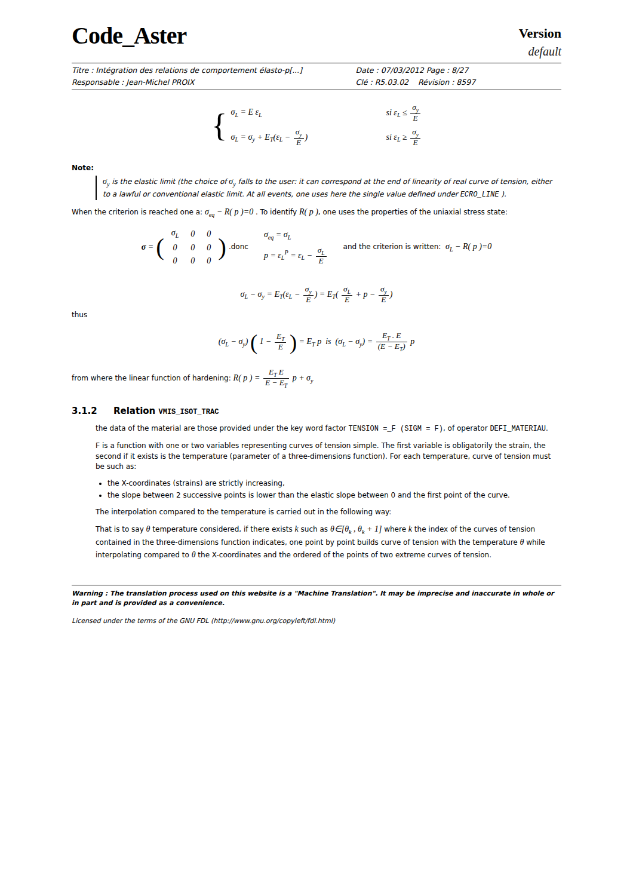Code_Aster
Version
default
| Titre : Intégration des relations de comportement élasto-p[...] | Date : 07/03/2012 Page : 8/27 |
| Responsable : Jean-Michel PROIX | Clé : R5.03.02 Révision : 8597 |
{
σL = E εL
si εL ≤ σy E
σL = σy + ET(εL − σy E)
si εL ≥ σy E
Note:
σy is the elastic limit (the choice of σy falls to the user: it can correspond at the end of linearity of real curve of tension, either to a lawful or conventional elastic limit. At all events, one uses here the single value defined under ECRO_LINE ).
When the criterion is reached one a: σeq − R( p )=0 . To identify R( p ), one uses the properties of the uniaxial stress state:
σ = (
| σ L | 0 | 0 |
| 0 | 0 | 0 |
| 0 | 0 | 0 |
) .donc
σeq = σL
p = εLP = εL − σL E
and the criterion is written: σL − R( p )=0
σL − σy = ET(εL − σy E) = ET( σL E + p − σy E)
thus
(σL − σy) ( 1 − ET E ) = ET p is (σL − σy) = ET . E(E − ET) p
from where the linear function of hardening: R( p ) = ET E E − ET p + σy
3.1.2 Relation VMIS_ISOT_TRAC
the data of the material are those provided under the key word factor TENSION =_F (SIGM = F), of operator DEFI_MATERIAU.
F is a function with one or two variables representing curves of tension simple. The first variable is obligatorily the strain, the second if it exists is the temperature (parameter of a three-dimensions function). For each temperature, curve of tension must be such as:
the X-coordinates (strains) are strictly increasing,
the slope between 2 successive points is lower than the elastic slope between 0 and the first point of the curve.
The interpolation compared to the temperature is carried out in the following way:
That is to say θ temperature considered, if there exists k such as θ∈[θk , θk + 1] where k the index of the curves of tension contained in the three-dimensions function indicates, one point by point builds curve of tension with the temperature θ while interpolating compared to θ the X-coordinates and the ordered of the points of two extreme curves of tension.
Warning : The translation process used on this website is a "Machine Translation". It may be imprecise and inaccurate in whole or in part and is provided as a convenience.
Licensed under the terms of the GNU FDL (http://www.gnu.org/copyleft/fdl.html)